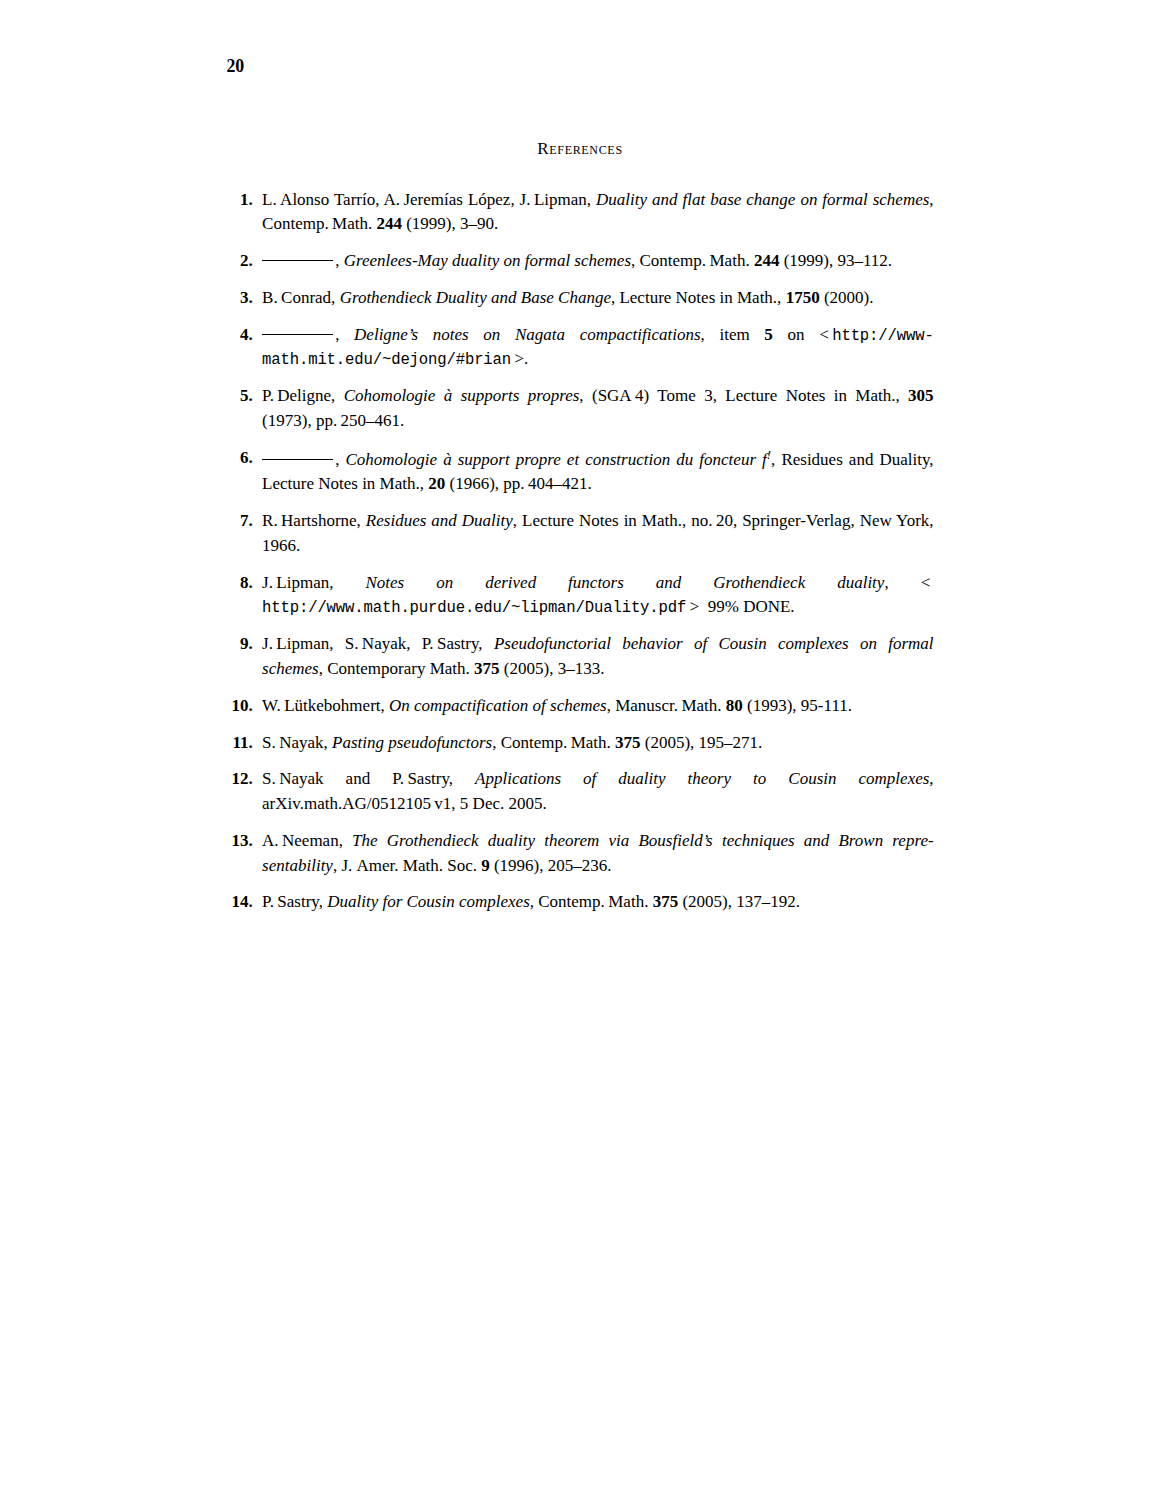20
References
1 L. Alonso Tarrío, A. Jeremías López, J. Lipman, Duality and flat base change on formal schemes, Contemp. Math. 244 (1999), 3–90.
2 , Greenlees-May duality on formal schemes, Contemp. Math. 244 (1999), 93–112.
3 B. Conrad, Grothendieck Duality and Base Change, Lecture Notes in Math., 1750 (2000).
4 , Deligne’s notes on Nagata compactifications, item 5 on < http://www-math.mit.edu/~dejong/#brian >.
5 P. Deligne, Cohomologie à supports propres, (SGA 4) Tome 3, Lecture Notes in Math., 305 (1973), pp. 250–461.
6 , Cohomologie à support propre et construction du foncteur f!, Residues and Duality, Lecture Notes in Math., 20 (1966), pp. 404–421.
7 R. Hartshorne, Residues and Duality, Lecture Notes in Math., no. 20, Springer-Verlag, New York, 1966.
8 J. Lipman, Notes on derived functors and Grothendieck duality, < http://www.math.purdue.edu/~lipman/Duality.pdf > 99% DONE.
9 J. Lipman, S. Nayak, P. Sastry, Pseudofunctorial behavior of Cousin complexes on formal schemes, Contemporary Math. 375 (2005), 3–133.
10 W. Lütkebohmert, On compactification of schemes, Manuscr. Math. 80 (1993), 95-111.
11 S. Nayak, Pasting pseudofunctors, Contemp. Math. 375 (2005), 195–271.
12 S. Nayak and P. Sastry, Applications of duality theory to Cousin complexes, arXiv.math.AG/0512105 v1, 5 Dec. 2005.
13 A. Neeman, The Grothendieck duality theorem via Bousfield’s techniques and Brown representability, J. Amer. Math. Soc. 9 (1996), 205–236.
14 P. Sastry, Duality for Cousin complexes, Contemp. Math. 375 (2005), 137–192.